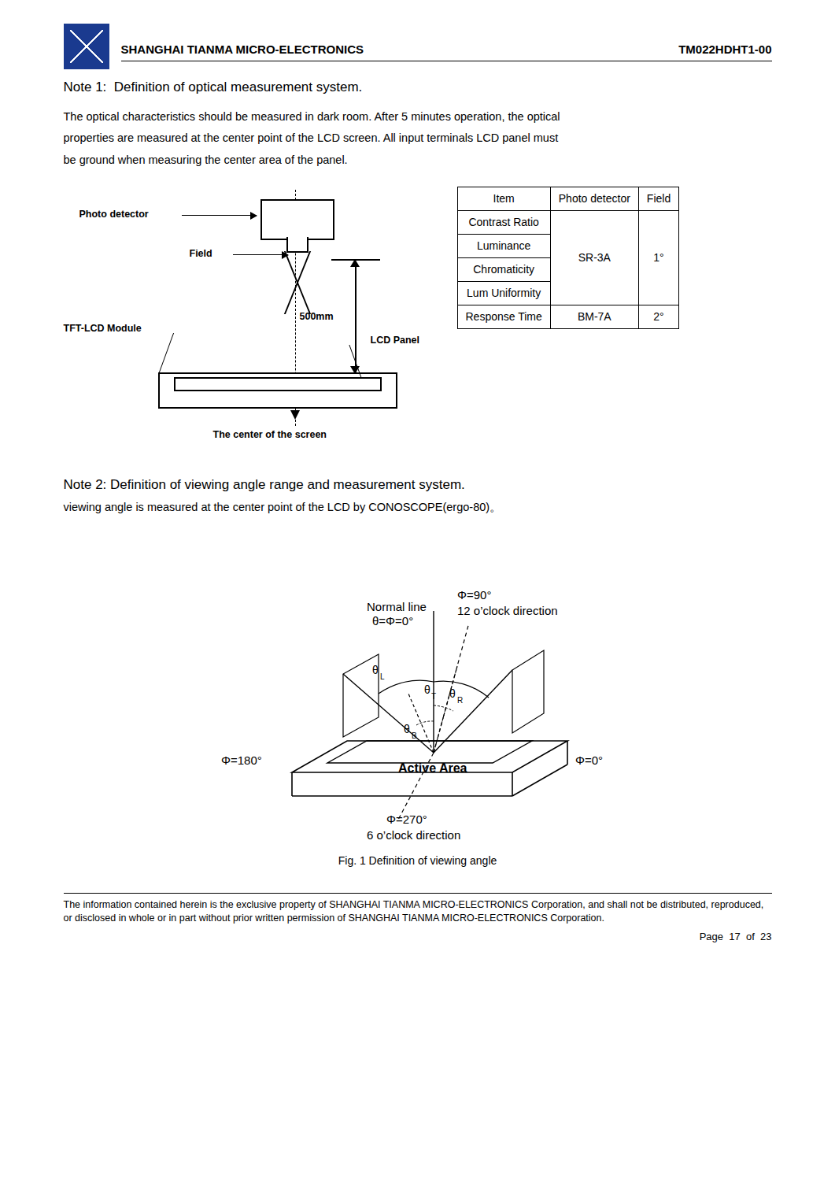SHANGHAI TIANMA MICRO-ELECTRONICS TM022HDHT1-00
Note 1: Definition of optical measurement system.
The optical characteristics should be measured in dark room. After 5 minutes operation, the optical
properties are measured at the center point of the LCD screen. All input terminals LCD panel must
be ground when measuring the center area of the panel.
500mm
Photo detector
Field
TFT-LCD Module
LCD Panel
The center of the screen
| Item | Photo detector | Field |
| --- | --- | --- |
| Contrast Ratio | SR-3A | 1° |
| Luminance |
| Chromaticity |
| Lum Uniformity |
| Response Time | BM-7A | 2° |
Note 2: Definition of viewing angle range and measurement system.
viewing angle is measured at the center point of the LCD by CONOSCOPE(ergo-80)。
Normal line θ=Φ=0° Φ=90° 12 o’clock direction Φ=180° Φ=0° Φ=270° 6 o’clock direction Active Area θ L θ T θ R θ B
Fig. 1 Definition of viewing angle
The information contained herein is the exclusive property of SHANGHAI TIANMA MICRO-ELECTRONICS Corporation, and shall not be distributed, reproduced, or disclosed in whole or in part without prior written permission of SHANGHAI TIANMA MICRO-ELECTRONICS Corporation.
Page 17 of 23